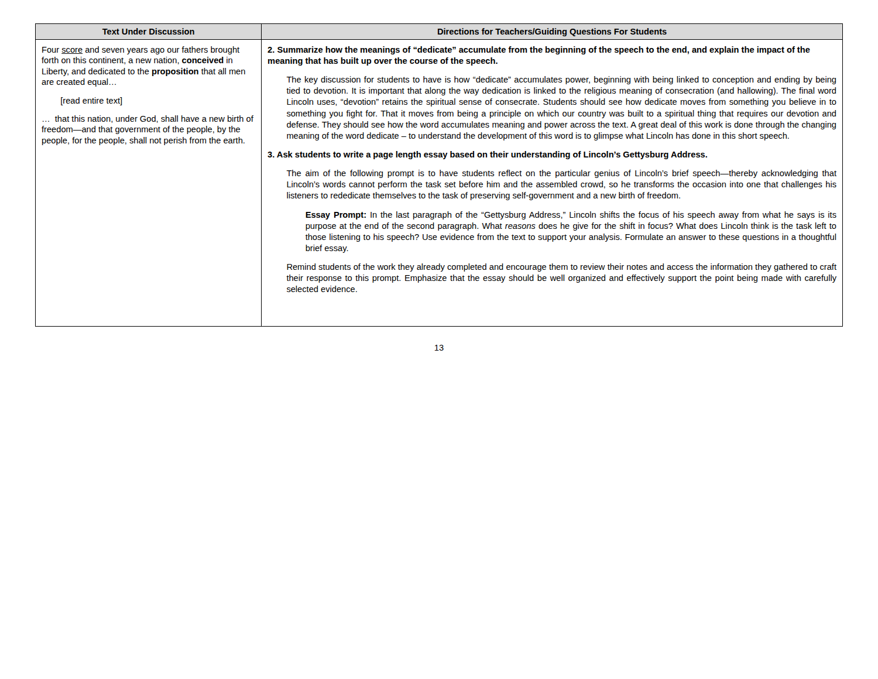| Text Under Discussion | Directions for Teachers/Guiding Questions For Students |
| --- | --- |
| Four score and seven years ago our fathers brought forth on this continent, a new nation, conceived in Liberty, and dedicated to the proposition that all men are created equal… [read entire text] … that this nation, under God, shall have a new birth of freedom—and that government of the people, by the people, for the people, shall not perish from the earth. | 2. Summarize how the meanings of “dedicate” accumulate from the beginning of the speech to the end, and explain the impact of the meaning that has built up over the course of the speech. The key discussion for students to have is how “dedicate” accumulates power, beginning with being linked to conception and ending by being tied to devotion. It is important that along the way dedication is linked to the religious meaning of consecration (and hallowing). The final word Lincoln uses, “devotion” retains the spiritual sense of consecrate. Students should see how dedicate moves from something you believe in to something you fight for. That it moves from being a principle on which our country was built to a spiritual thing that requires our devotion and defense. They should see how the word accumulates meaning and power across the text. A great deal of this work is done through the changing meaning of the word dedicate – to understand the development of this word is to glimpse what Lincoln has done in this short speech. 3. Ask students to write a page length essay based on their understanding of Lincoln’s Gettysburg Address. The aim of the following prompt is to have students reflect on the particular genius of Lincoln’s brief speech—thereby acknowledging that Lincoln’s words cannot perform the task set before him and the assembled crowd, so he transforms the occasion into one that challenges his listeners to rededicate themselves to the task of preserving self-government and a new birth of freedom. Essay Prompt: In the last paragraph of the “Gettysburg Address,” Lincoln shifts the focus of his speech away from what he says is its purpose at the end of the second paragraph. What reasons does he give for the shift in focus? What does Lincoln think is the task left to those listening to his speech? Use evidence from the text to support your analysis. Formulate an answer to these questions in a thoughtful brief essay. Remind students of the work they already completed and encourage them to review their notes and access the information they gathered to craft their response to this prompt. Emphasize that the essay should be well organized and effectively support the point being made with carefully selected evidence. |
13